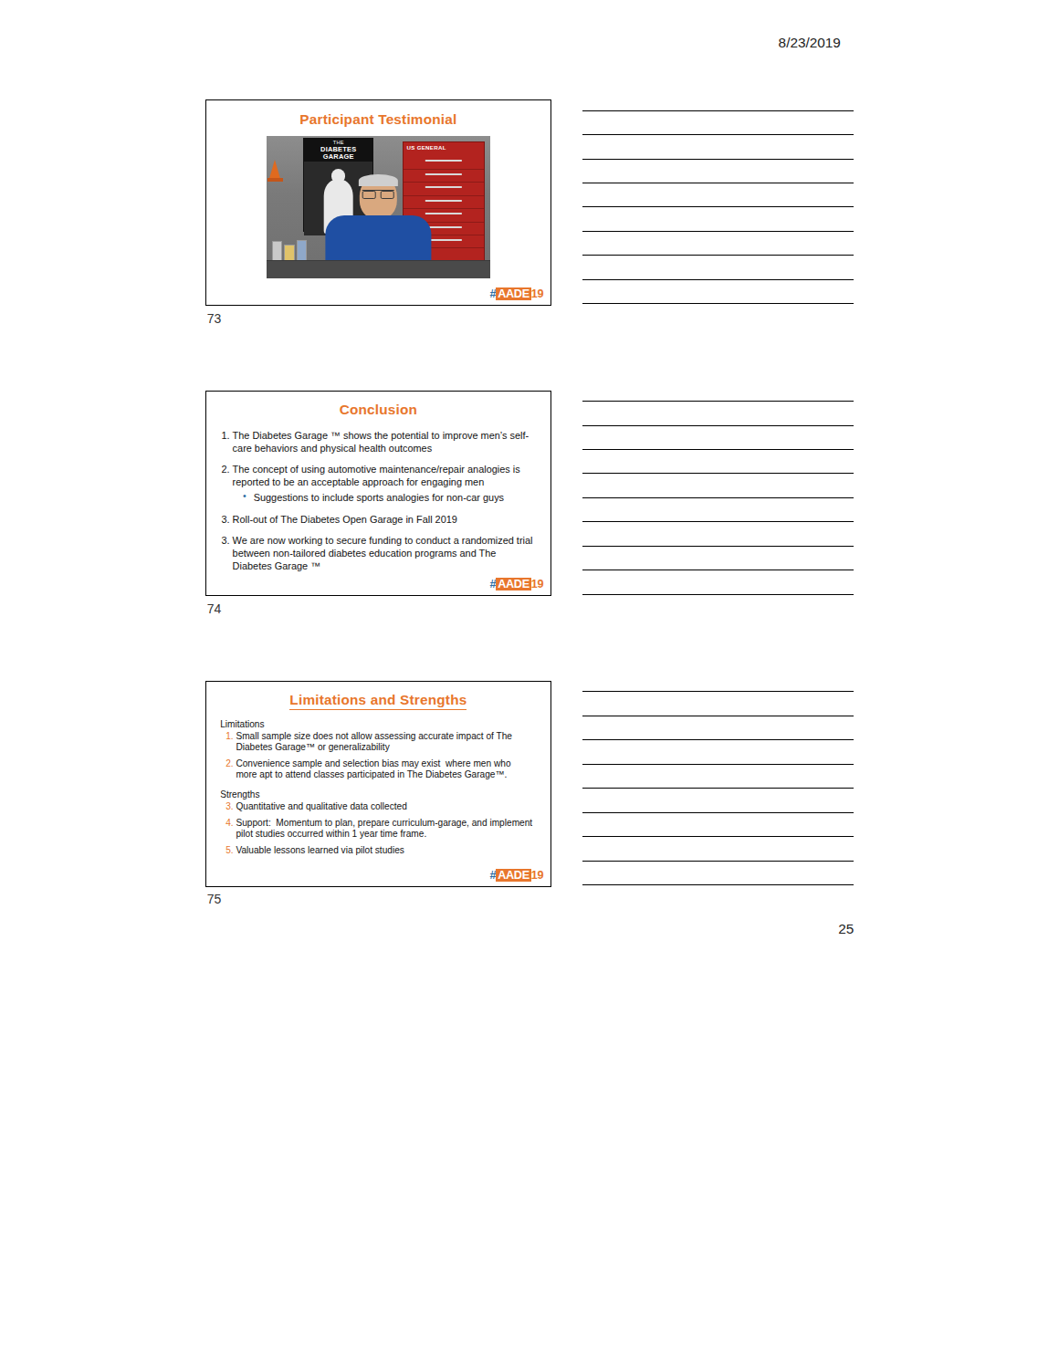8/23/2019
Participant Testimonial
THEDIABETES GARAGE
US GENERAL
#AADE19
73
Conclusion
The Diabetes Garage ™ shows the potential to improve men’s self-care behaviors and physical health outcomes
The concept of using automotive maintenance/repair analogies is reported to be an acceptable approach for engaging men
Suggestions to include sports analogies for non-car guys
Roll-out of The Diabetes Open Garage in Fall 2019
We are now working to secure funding to conduct a randomized trial between non-tailored diabetes education programs and The Diabetes Garage ™
#AADE19
74
Limitations and Strengths
Limitations
Small sample size does not allow assessing accurate impact of The Diabetes Garage™ or generalizability
Convenience sample and selection bias may exist where men who more apt to attend classes participated in The Diabetes Garage™.
Strengths
Quantitative and qualitative data collected
Support: Momentum to plan, prepare curriculum-garage, and implement pilot studies occurred within 1 year time frame.
Valuable lessons learned via pilot studies
#AADE19
75
25